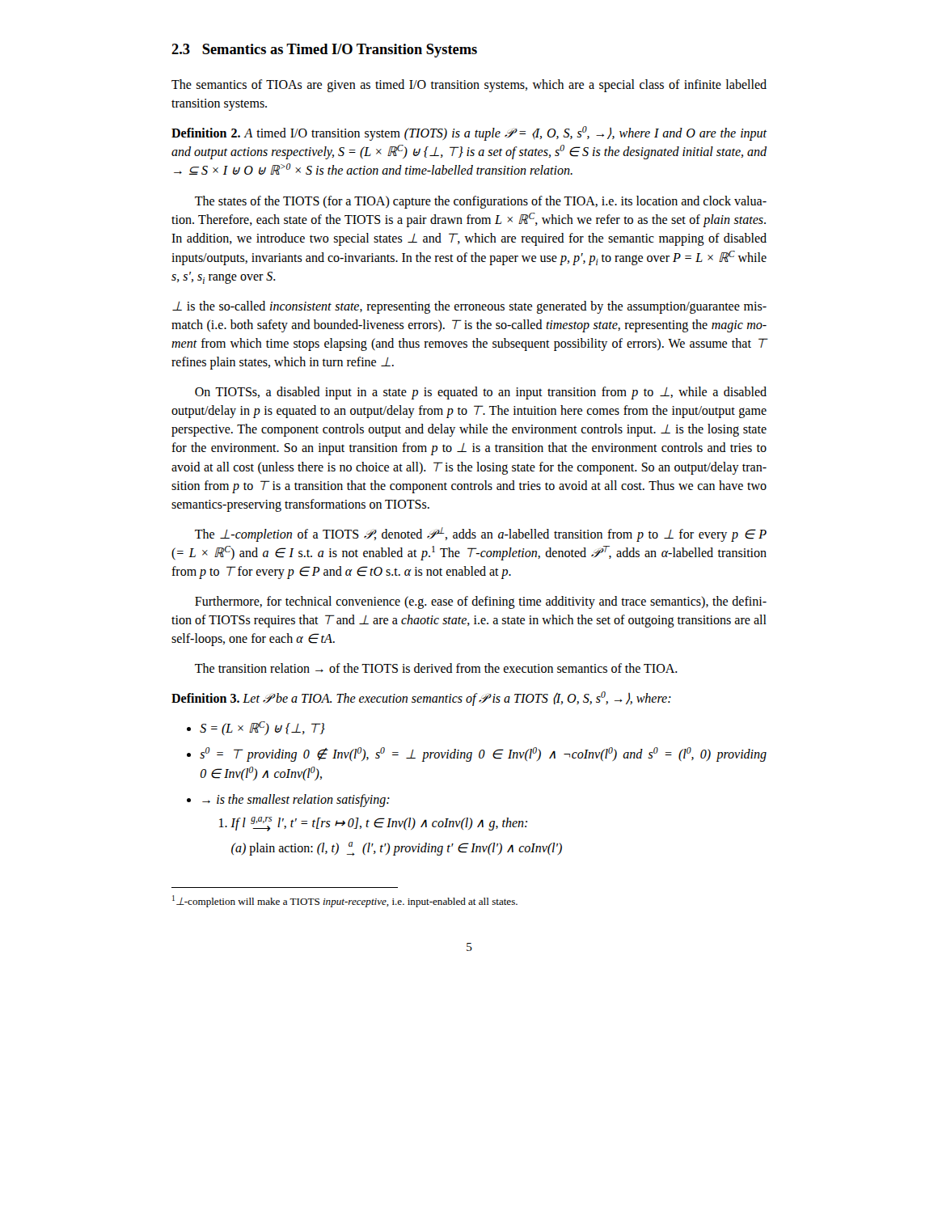2.3 Semantics as Timed I/O Transition Systems
The semantics of TIOAs are given as timed I/O transition systems, which are a special class of infinite labelled transition systems.
Definition 2. A timed I/O transition system (TIOTS) is a tuple 𝒫 = ⟨I, O, S, s0, →⟩, where I and O are the input and output actions respectively, S = (L × ℝC) ⊎ {⊥, ⊤} is a set of states, s0 ∈ S is the designated initial state, and → ⊆ S × I ⊎ O ⊎ ℝ>0 × S is the action and time-labelled transition relation.
The states of the TIOTS (for a TIOA) capture the configurations of the TIOA, i.e. its location and clock valuation. Therefore, each state of the TIOTS is a pair drawn from L × ℝC, which we refer to as the set of plain states. In addition, we introduce two special states ⊥ and ⊤, which are required for the semantic mapping of disabled inputs/outputs, invariants and co-invariants. In the rest of the paper we use p, p′, pi to range over P = L × ℝC while s, s′, si range over S.
⊥ is the so-called inconsistent state, representing the erroneous state generated by the assumption/guarantee mismatch (i.e. both safety and bounded-liveness errors). ⊤ is the so-called timestop state, representing the magic moment from which time stops elapsing (and thus removes the subsequent possibility of errors). We assume that ⊤ refines plain states, which in turn refine ⊥.
On TIOTSs, a disabled input in a state p is equated to an input transition from p to ⊥, while a disabled output/delay in p is equated to an output/delay from p to ⊤. The intuition here comes from the input/output game perspective. The component controls output and delay while the environment controls input. ⊥ is the losing state for the environment. So an input transition from p to ⊥ is a transition that the environment controls and tries to avoid at all cost (unless there is no choice at all). ⊤ is the losing state for the component. So an output/delay transition from p to ⊤ is a transition that the component controls and tries to avoid at all cost. Thus we can have two semantics-preserving transformations on TIOTSs.
The ⊥-completion of a TIOTS 𝒫, denoted 𝒫⊥, adds an a-labelled transition from p to ⊥ for every p ∈ P (= L × ℝC) and a ∈ I s.t. a is not enabled at p.1 The ⊤-completion, denoted 𝒫⊤, adds an α-labelled transition from p to ⊤ for every p ∈ P and α ∈ tO s.t. α is not enabled at p.
Furthermore, for technical convenience (e.g. ease of defining time additivity and trace semantics), the definition of TIOTSs requires that ⊤ and ⊥ are a chaotic state, i.e. a state in which the set of outgoing transitions are all self-loops, one for each α ∈ tA.
The transition relation → of the TIOTS is derived from the execution semantics of the TIOA.
Definition 3. Let 𝒫 be a TIOA. The execution semantics of 𝒫 is a TIOTS ⟨I, O, S, s0, →⟩, where:
S = (L × ℝC) ⊎ {⊥, ⊤}
s0 = ⊤ providing 0 ∉ Inv(l0), s0 = ⊥ providing 0 ∈ Inv(l0) ∧ ¬coInv(l0) and s0 = (l0, 0) providing 0 ∈ Inv(l0) ∧ coInv(l0),
→ is the smallest relation satisfying:
If l g,a,rs⟶ l′, t′ = t[rs ↦ 0], t ∈ Inv(l) ∧ coInv(l) ∧ g, then:
(a) plain action: (l, t) a→ (l′, t′) providing t′ ∈ Inv(l′) ∧ coInv(l′)
1⊥-completion will make a TIOTS input-receptive, i.e. input-enabled at all states.
5